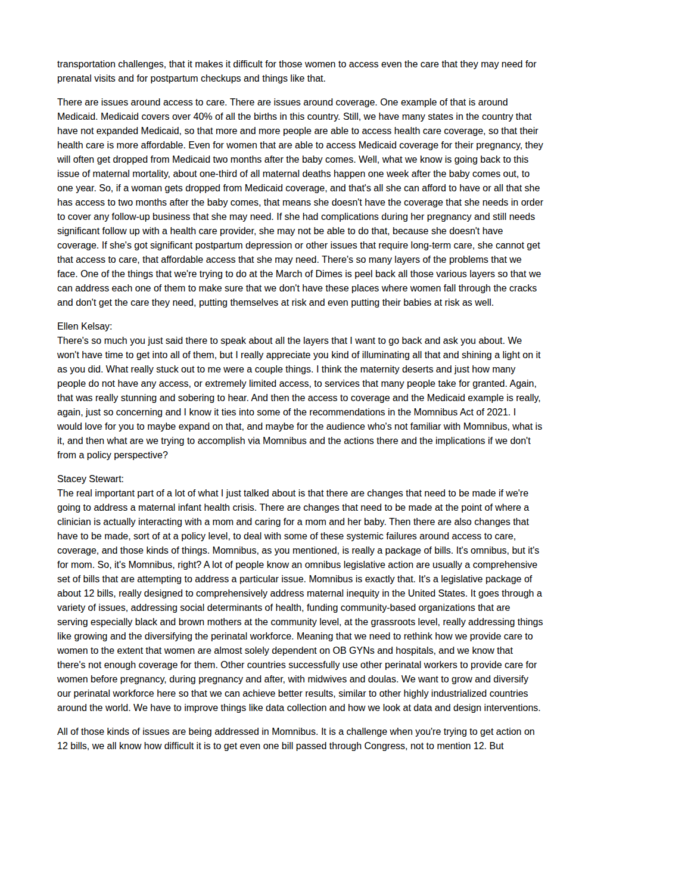transportation challenges, that it makes it difficult for those women to access even the care that they may need for prenatal visits and for postpartum checkups and things like that.
There are issues around access to care. There are issues around coverage. One example of that is around Medicaid. Medicaid covers over 40% of all the births in this country. Still, we have many states in the country that have not expanded Medicaid, so that more and more people are able to access health care coverage, so that their health care is more affordable. Even for women that are able to access Medicaid coverage for their pregnancy, they will often get dropped from Medicaid two months after the baby comes. Well, what we know is going back to this issue of maternal mortality, about one-third of all maternal deaths happen one week after the baby comes out, to one year. So, if a woman gets dropped from Medicaid coverage, and that's all she can afford to have or all that she has access to two months after the baby comes, that means she doesn't have the coverage that she needs in order to cover any follow-up business that she may need. If she had complications during her pregnancy and still needs significant follow up with a health care provider, she may not be able to do that, because she doesn't have coverage. If she's got significant postpartum depression or other issues that require long-term care, she cannot get that access to care, that affordable access that she may need. There's so many layers of the problems that we face. One of the things that we're trying to do at the March of Dimes is peel back all those various layers so that we can address each one of them to make sure that we don't have these places where women fall through the cracks and don't get the care they need, putting themselves at risk and even putting their babies at risk as well.
Ellen Kelsay:
There's so much you just said there to speak about all the layers that I want to go back and ask you about. We won't have time to get into all of them, but I really appreciate you kind of illuminating all that and shining a light on it as you did. What really stuck out to me were a couple things. I think the maternity deserts and just how many people do not have any access, or extremely limited access, to services that many people take for granted. Again, that was really stunning and sobering to hear. And then the access to coverage and the Medicaid example is really, again, just so concerning and I know it ties into some of the recommendations in the Momnibus Act of 2021. I would love for you to maybe expand on that, and maybe for the audience who's not familiar with Momnibus, what is it, and then what are we trying to accomplish via Momnibus and the actions there and the implications if we don't from a policy perspective?
Stacey Stewart:
The real important part of a lot of what I just talked about is that there are changes that need to be made if we're going to address a maternal infant health crisis. There are changes that need to be made at the point of where a clinician is actually interacting with a mom and caring for a mom and her baby. Then there are also changes that have to be made, sort of at a policy level, to deal with some of these systemic failures around access to care, coverage, and those kinds of things. Momnibus, as you mentioned, is really a package of bills. It's omnibus, but it's for mom. So, it's Momnibus, right? A lot of people know an omnibus legislative action are usually a comprehensive set of bills that are attempting to address a particular issue. Momnibus is exactly that. It's a legislative package of about 12 bills, really designed to comprehensively address maternal inequity in the United States. It goes through a variety of issues, addressing social determinants of health, funding community-based organizations that are serving especially black and brown mothers at the community level, at the grassroots level, really addressing things like growing and the diversifying the perinatal workforce. Meaning that we need to rethink how we provide care to women to the extent that women are almost solely dependent on OB GYNs and hospitals, and we know that there's not enough coverage for them. Other countries successfully use other perinatal workers to provide care for women before pregnancy, during pregnancy and after, with midwives and doulas. We want to grow and diversify our perinatal workforce here so that we can achieve better results, similar to other highly industrialized countries around the world. We have to improve things like data collection and how we look at data and design interventions.
All of those kinds of issues are being addressed in Momnibus. It is a challenge when you're trying to get action on 12 bills, we all know how difficult it is to get even one bill passed through Congress, not to mention 12. But